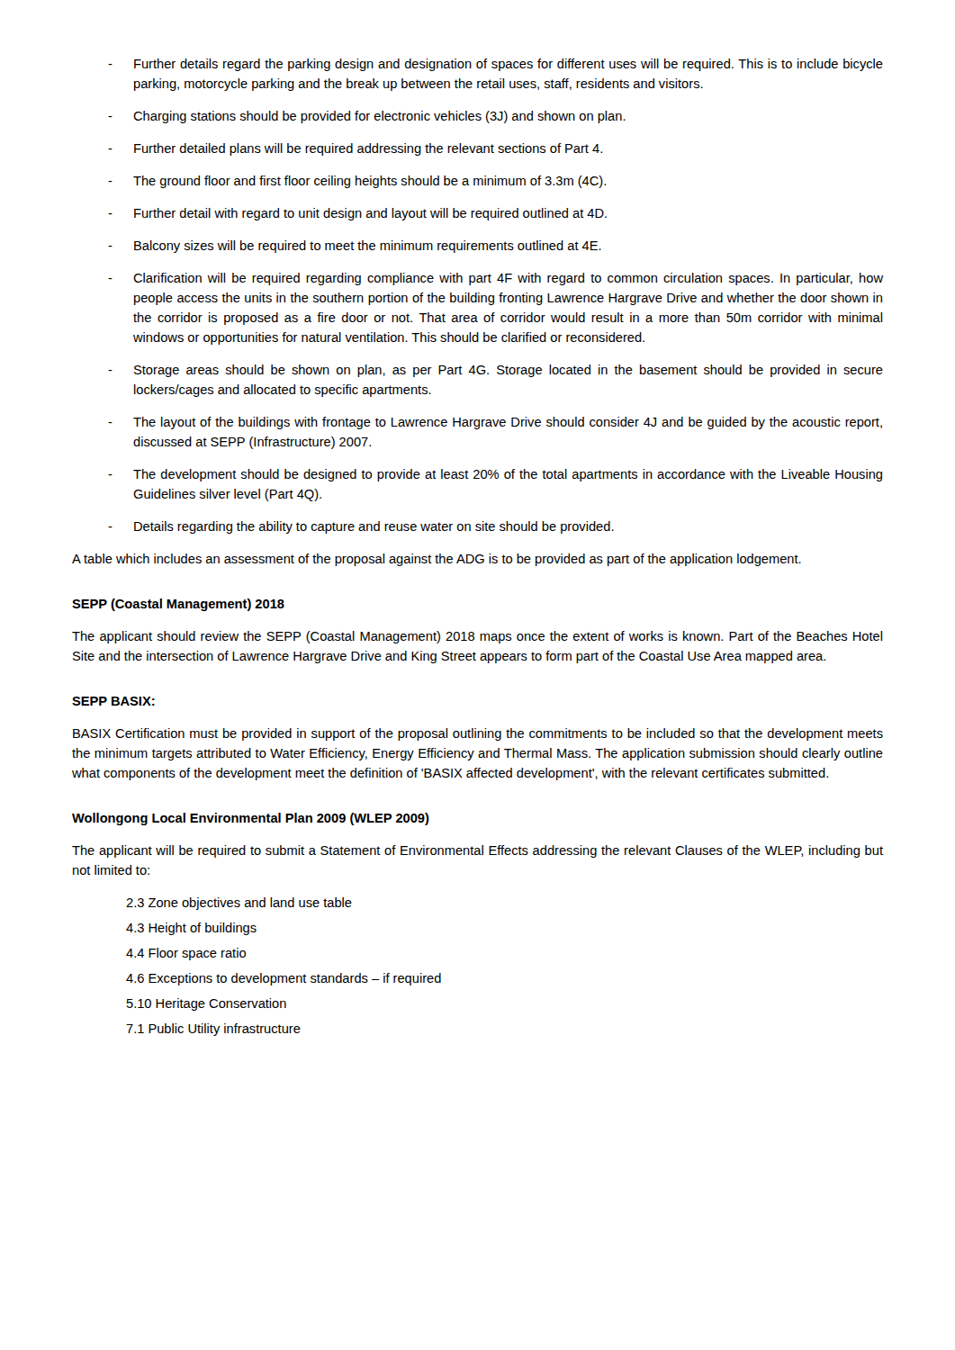Further details regard the parking design and designation of spaces for different uses will be required. This is to include bicycle parking, motorcycle parking and the break up between the retail uses, staff, residents and visitors.
Charging stations should be provided for electronic vehicles (3J) and shown on plan.
Further detailed plans will be required addressing the relevant sections of Part 4.
The ground floor and first floor ceiling heights should be a minimum of 3.3m (4C).
Further detail with regard to unit design and layout will be required outlined at 4D.
Balcony sizes will be required to meet the minimum requirements outlined at 4E.
Clarification will be required regarding compliance with part 4F with regard to common circulation spaces. In particular, how people access the units in the southern portion of the building fronting Lawrence Hargrave Drive and whether the door shown in the corridor is proposed as a fire door or not. That area of corridor would result in a more than 50m corridor with minimal windows or opportunities for natural ventilation. This should be clarified or reconsidered.
Storage areas should be shown on plan, as per Part 4G. Storage located in the basement should be provided in secure lockers/cages and allocated to specific apartments.
The layout of the buildings with frontage to Lawrence Hargrave Drive should consider 4J and be guided by the acoustic report, discussed at SEPP (Infrastructure) 2007.
The development should be designed to provide at least 20% of the total apartments in accordance with the Liveable Housing Guidelines silver level (Part 4Q).
Details regarding the ability to capture and reuse water on site should be provided.
A table which includes an assessment of the proposal against the ADG is to be provided as part of the application lodgement.
SEPP (Coastal Management) 2018
The applicant should review the SEPP (Coastal Management) 2018 maps once the extent of works is known. Part of the Beaches Hotel Site and the intersection of Lawrence Hargrave Drive and King Street appears to form part of the Coastal Use Area mapped area.
SEPP BASIX:
BASIX Certification must be provided in support of the proposal outlining the commitments to be included so that the development meets the minimum targets attributed to Water Efficiency, Energy Efficiency and Thermal Mass. The application submission should clearly outline what components of the development meet the definition of 'BASIX affected development', with the relevant certificates submitted.
Wollongong Local Environmental Plan 2009 (WLEP 2009)
The applicant will be required to submit a Statement of Environmental Effects addressing the relevant Clauses of the WLEP, including but not limited to:
2.3 Zone objectives and land use table
4.3 Height of buildings
4.4 Floor space ratio
4.6 Exceptions to development standards – if required
5.10 Heritage Conservation
7.1 Public Utility infrastructure